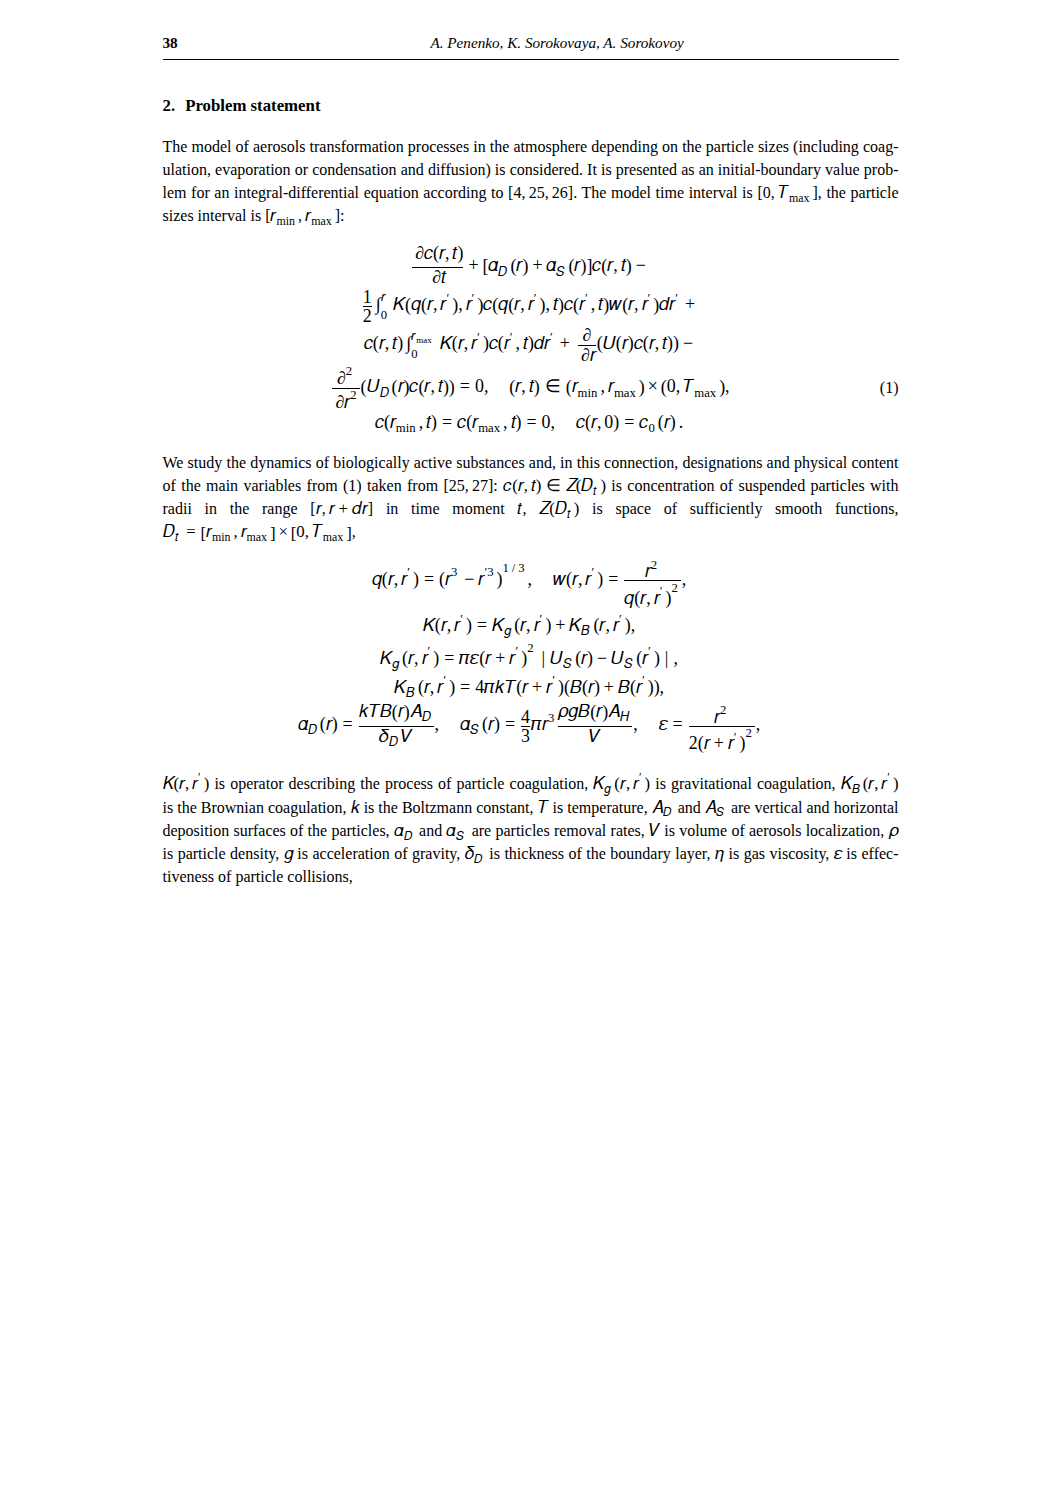38 A. Penenko, K. Sorokovaya, A. Sorokovoy
2. Problem statement
The model of aerosols transformation processes in the atmosphere depending on the particle sizes (including coagulation, evaporation or condensation and diffusion) is considered. It is presented as an initial-boundary value problem for an integral-differential equation according to [4, 25, 26]. The model time interval is [0, Tmax], the particle sizes interval is [rmin, rmax]:
∂c(r,t)∂t + [αD(r) + αS(r)] c(r,t) −
12 ∫0r K(q(r,r′),r′) c(q(r,r′),t) c(r′,t) w(r,r′) dr′ +
c(r,t) ∫0rmax K(r,r′) c(r′,t) dr′ + ∂∂r (U(r)c(r,t)) −
∂2∂r2 (UD(r)c(r,t)) =0, (r,t) ∈ (rmin,rmax) × (0,Tmax), (1)
c(rmin,t) = c(rmax,t) =0, c(r,0) = c0(r).
We study the dynamics of biologically active substances and, in this connection, designations and physical content of the main variables from (1) taken from [25, 27]: c(r,t)∈Z(Dt) is concentration of suspended particles with radii in the range [r, r+dr] in time moment t, Z(Dt) is space of sufficiently smooth functions, Dt=[rmin,rmax]×[0,Tmax],
q(r,r′) = (r3−r′3)1/3, w(r,r′) = r2q(r,r′)2,
K(r,r′) = Kg(r,r′) + KB(r,r′),
Kg(r,r′) = πε (r+r′)2 |US(r) − US(r′)|,
KB(r,r′) = 4πkT (r+r′) (B(r) + B(r′)),
αD(r) = kTB(r)ADδDV, αS(r) = 43πr3 ρgB(r)AHV, ε = r22(r+r′)2,
K(r,r′) is operator describing the process of particle coagulation, Kg(r,r′) is gravitational coagulation, KB(r,r′) is the Brownian coagulation, k is the Boltzmann constant, T is temperature, AD and AS are vertical and horizontal deposition surfaces of the particles, αD and αS are particles removal rates, V is volume of aerosols localization, ρ is particle density, g is acceleration of gravity, δD is thickness of the boundary layer, η is gas viscosity, ε is effectiveness of particle collisions,